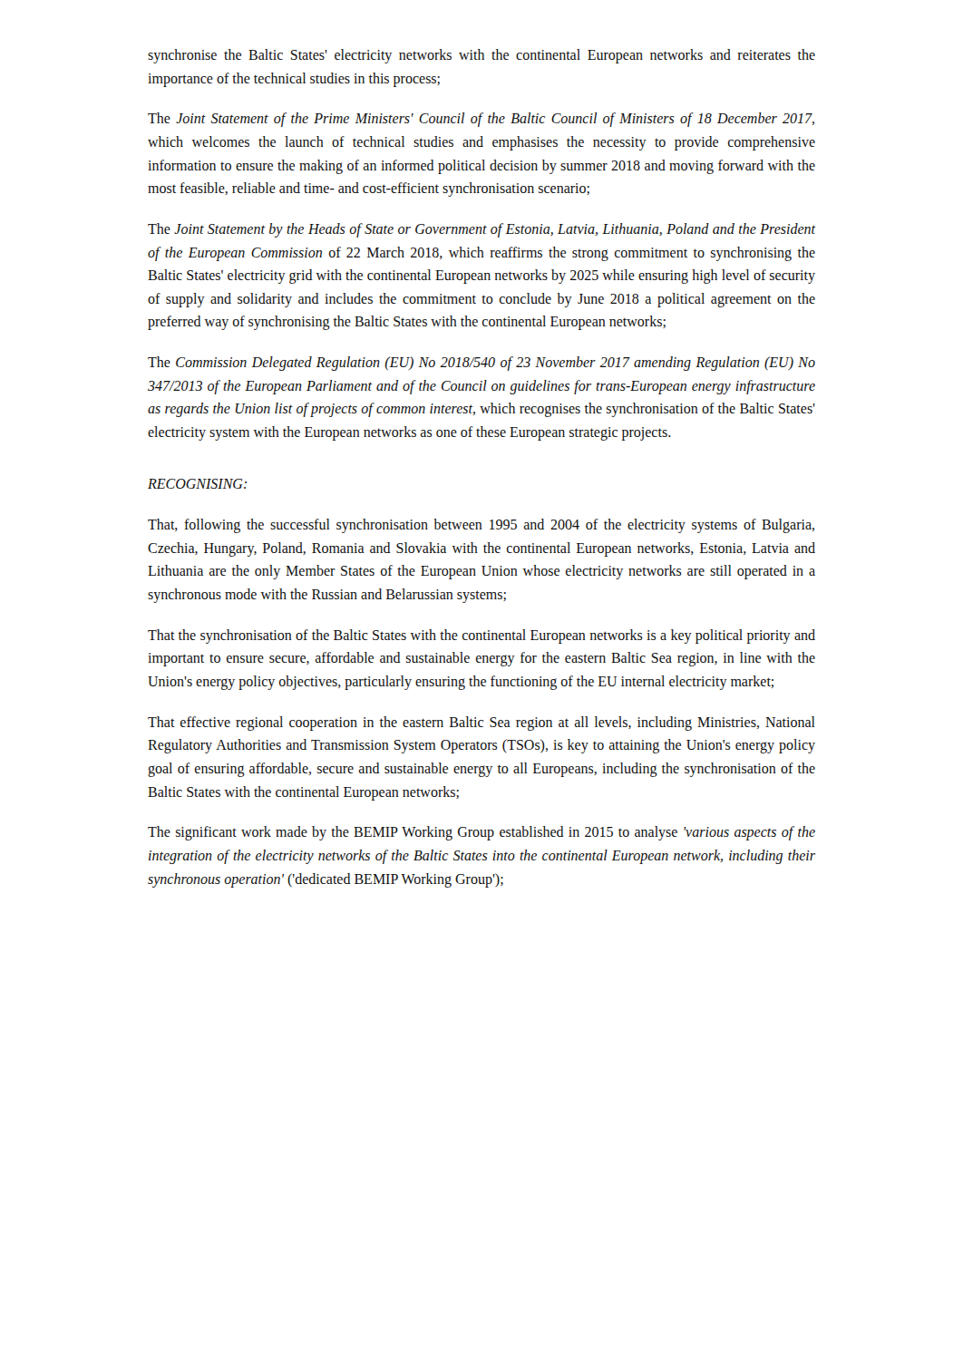synchronise the Baltic States' electricity networks with the continental European networks and reiterates the importance of the technical studies in this process;
The Joint Statement of the Prime Ministers' Council of the Baltic Council of Ministers of 18 December 2017, which welcomes the launch of technical studies and emphasises the necessity to provide comprehensive information to ensure the making of an informed political decision by summer 2018 and moving forward with the most feasible, reliable and time- and cost-efficient synchronisation scenario;
The Joint Statement by the Heads of State or Government of Estonia, Latvia, Lithuania, Poland and the President of the European Commission of 22 March 2018, which reaffirms the strong commitment to synchronising the Baltic States' electricity grid with the continental European networks by 2025 while ensuring high level of security of supply and solidarity and includes the commitment to conclude by June 2018 a political agreement on the preferred way of synchronising the Baltic States with the continental European networks;
The Commission Delegated Regulation (EU) No 2018/540 of 23 November 2017 amending Regulation (EU) No 347/2013 of the European Parliament and of the Council on guidelines for trans-European energy infrastructure as regards the Union list of projects of common interest, which recognises the synchronisation of the Baltic States' electricity system with the European networks as one of these European strategic projects.
RECOGNISING:
That, following the successful synchronisation between 1995 and 2004 of the electricity systems of Bulgaria, Czechia, Hungary, Poland, Romania and Slovakia with the continental European networks, Estonia, Latvia and Lithuania are the only Member States of the European Union whose electricity networks are still operated in a synchronous mode with the Russian and Belarussian systems;
That the synchronisation of the Baltic States with the continental European networks is a key political priority and important to ensure secure, affordable and sustainable energy for the eastern Baltic Sea region, in line with the Union's energy policy objectives, particularly ensuring the functioning of the EU internal electricity market;
That effective regional cooperation in the eastern Baltic Sea region at all levels, including Ministries, National Regulatory Authorities and Transmission System Operators (TSOs), is key to attaining the Union's energy policy goal of ensuring affordable, secure and sustainable energy to all Europeans, including the synchronisation of the Baltic States with the continental European networks;
The significant work made by the BEMIP Working Group established in 2015 to analyse 'various aspects of the integration of the electricity networks of the Baltic States into the continental European network, including their synchronous operation' ('dedicated BEMIP Working Group');